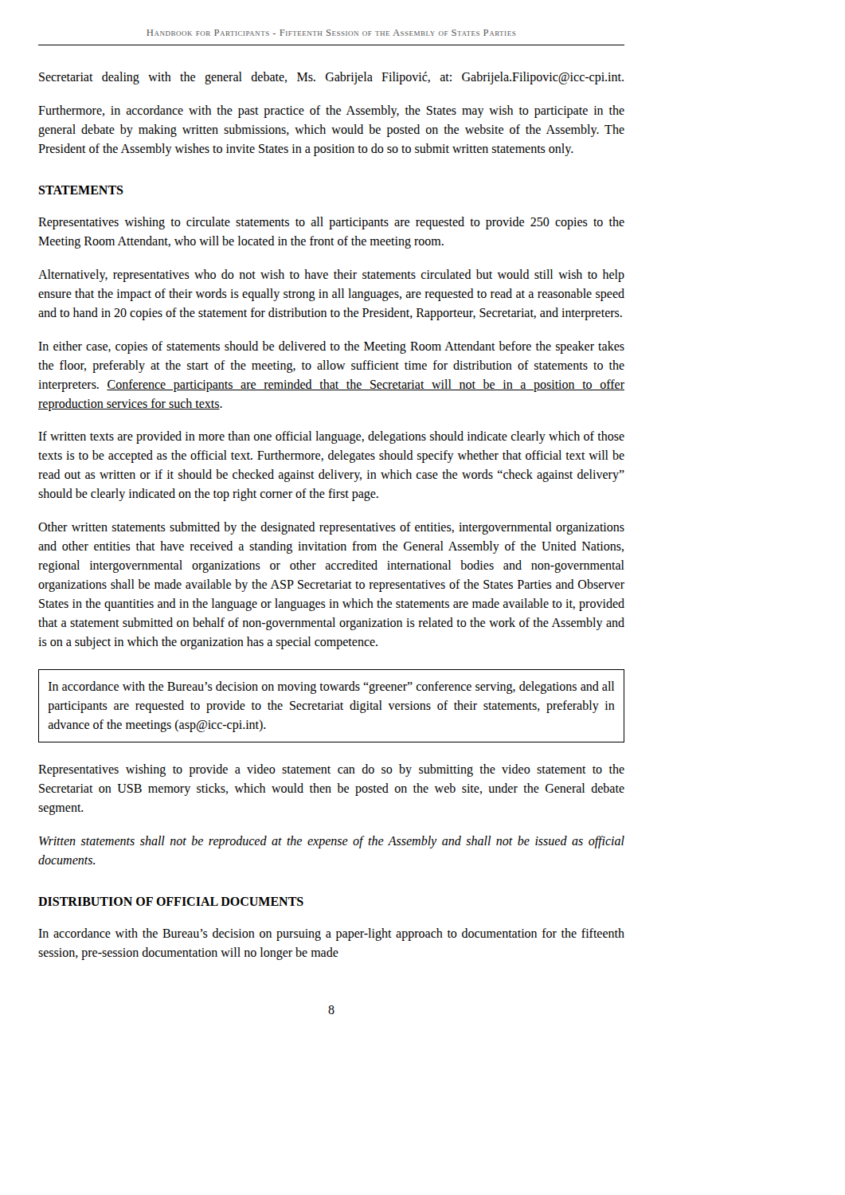Handbook for Participants - Fifteenth Session of the Assembly of States Parties
Secretariat dealing with the general debate, Ms. Gabrijela Filipović, at: Gabrijela.Filipovic@icc-cpi.int.
Furthermore, in accordance with the past practice of the Assembly, the States may wish to participate in the general debate by making written submissions, which would be posted on the website of the Assembly. The President of the Assembly wishes to invite States in a position to do so to submit written statements only.
STATEMENTS
Representatives wishing to circulate statements to all participants are requested to provide 250 copies to the Meeting Room Attendant, who will be located in the front of the meeting room.
Alternatively, representatives who do not wish to have their statements circulated but would still wish to help ensure that the impact of their words is equally strong in all languages, are requested to read at a reasonable speed and to hand in 20 copies of the statement for distribution to the President, Rapporteur, Secretariat, and interpreters.
In either case, copies of statements should be delivered to the Meeting Room Attendant before the speaker takes the floor, preferably at the start of the meeting, to allow sufficient time for distribution of statements to the interpreters. Conference participants are reminded that the Secretariat will not be in a position to offer reproduction services for such texts.
If written texts are provided in more than one official language, delegations should indicate clearly which of those texts is to be accepted as the official text. Furthermore, delegates should specify whether that official text will be read out as written or if it should be checked against delivery, in which case the words “check against delivery” should be clearly indicated on the top right corner of the first page.
Other written statements submitted by the designated representatives of entities, intergovernmental organizations and other entities that have received a standing invitation from the General Assembly of the United Nations, regional intergovernmental organizations or other accredited international bodies and non-governmental organizations shall be made available by the ASP Secretariat to representatives of the States Parties and Observer States in the quantities and in the language or languages in which the statements are made available to it, provided that a statement submitted on behalf of non-governmental organization is related to the work of the Assembly and is on a subject in which the organization has a special competence.
In accordance with the Bureau’s decision on moving towards “greener” conference serving, delegations and all participants are requested to provide to the Secretariat digital versions of their statements, preferably in advance of the meetings (asp@icc-cpi.int).
Representatives wishing to provide a video statement can do so by submitting the video statement to the Secretariat on USB memory sticks, which would then be posted on the web site, under the General debate segment.
Written statements shall not be reproduced at the expense of the Assembly and shall not be issued as official documents.
DISTRIBUTION OF OFFICIAL DOCUMENTS
In accordance with the Bureau’s decision on pursuing a paper-light approach to documentation for the fifteenth session, pre-session documentation will no longer be made
8